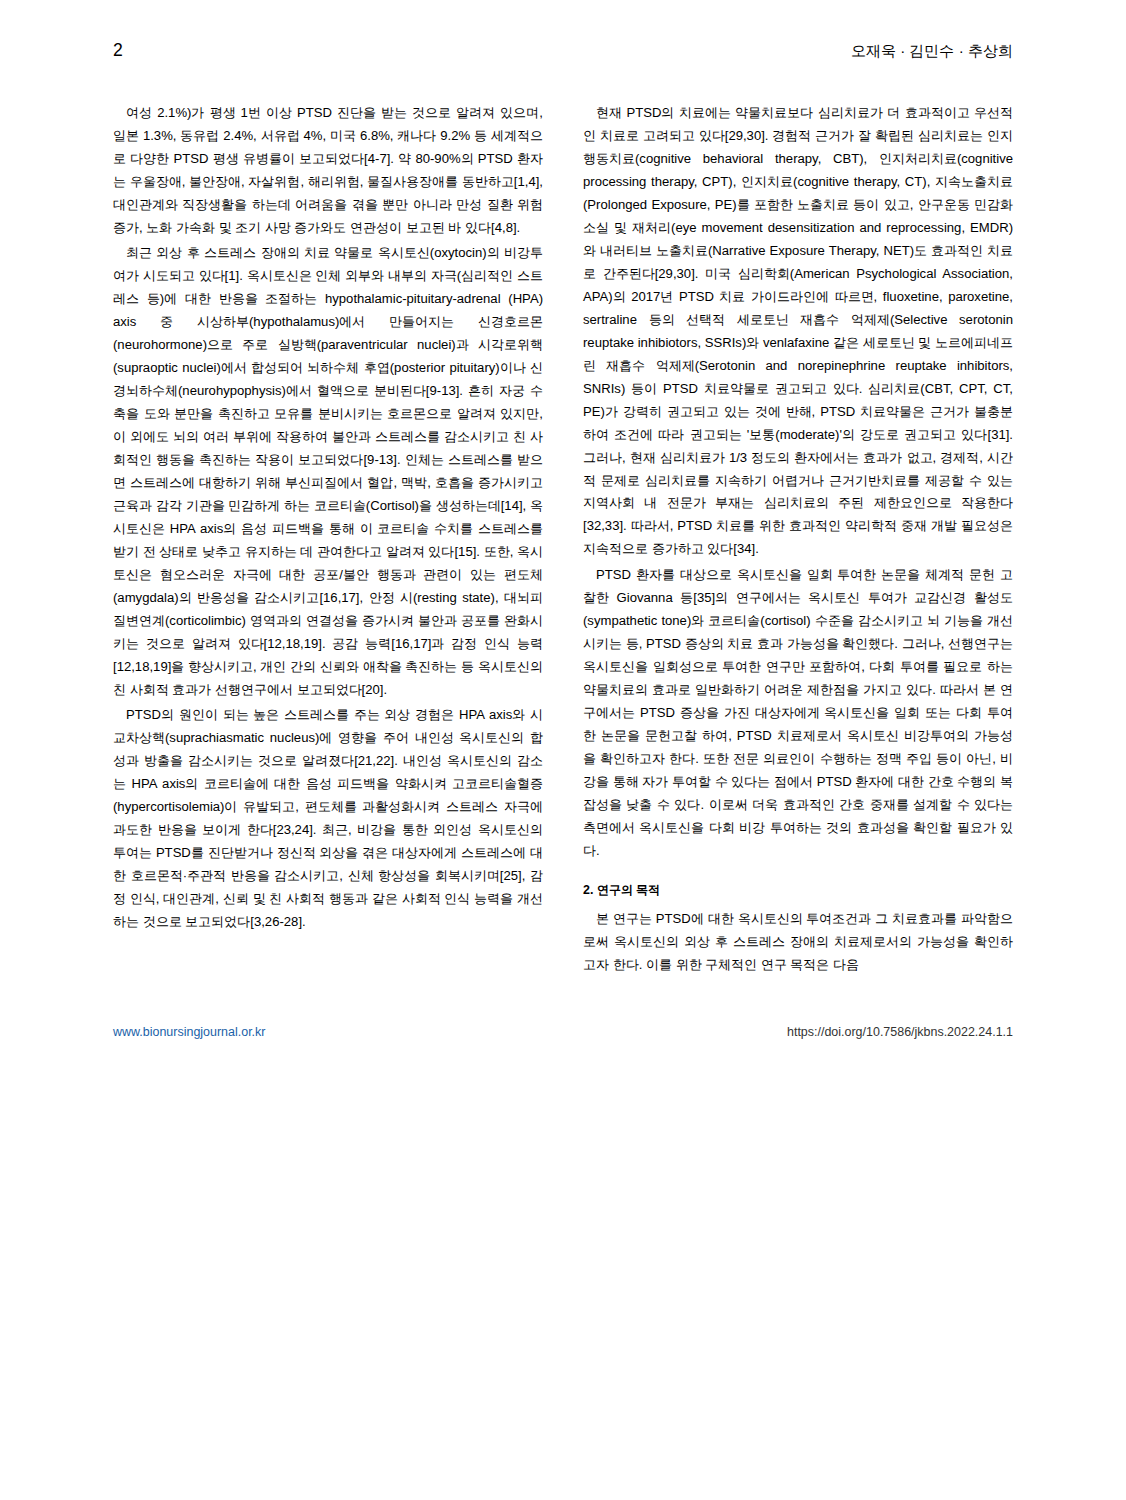2
오재욱 · 김민수 · 추상희
여성 2.1%)가 평생 1번 이상 PTSD 진단을 받는 것으로 알려져 있으며, 일본 1.3%, 동유럽 2.4%, 서유럽 4%, 미국 6.8%, 캐나다 9.2% 등 세계적으로 다양한 PTSD 평생 유병률이 보고되었다[4-7]. 약 80-90%의 PTSD 환자는 우울장애, 불안장애, 자살위험, 해리위험, 물질사용장애를 동반하고[1,4], 대인관계와 직장생활을 하는데 어려움을 겪을 뿐만 아니라 만성 질환 위험 증가, 노화 가속화 및 조기 사망 증가와도 연관성이 보고된 바 있다[4,8].
최근 외상 후 스트레스 장애의 치료 약물로 옥시토신(oxytocin)의 비강투여가 시도되고 있다[1]. 옥시토신은 인체 외부와 내부의 자극(심리적인 스트레스 등)에 대한 반응을 조절하는 hypothalamic-pituitary-adrenal (HPA) axis 중 시상하부(hypothalamus)에서 만들어지는 신경호르몬(neurohormone)으로 주로 실방핵(paraventricular nuclei)과 시각로위핵(supraoptic nuclei)에서 합성되어 뇌하수체 후엽(posterior pituitary)이나 신경뇌하수체(neurohypophysis)에서 혈액으로 분비된다[9-13]. 흔히 자궁 수축을 도와 분만을 촉진하고 모유를 분비시키는 호르몬으로 알려져 있지만, 이 외에도 뇌의 여러 부위에 작용하여 불안과 스트레스를 감소시키고 친 사회적인 행동을 촉진하는 작용이 보고되었다[9-13]. 인체는 스트레스를 받으면 스트레스에 대항하기 위해 부신피질에서 혈압, 맥박, 호흡을 증가시키고 근육과 감각 기관을 민감하게 하는 코르티솔(Cortisol)을 생성하는데[14], 옥시토신은 HPA axis의 음성 피드백을 통해 이 코르티솔 수치를 스트레스를 받기 전 상태로 낮추고 유지하는 데 관여한다고 알려져 있다[15]. 또한, 옥시토신은 혐오스러운 자극에 대한 공포/불안 행동과 관련이 있는 편도체(amygdala)의 반응성을 감소시키고[16,17], 안정 시(resting state), 대뇌피질변연계(corticolimbic) 영역과의 연결성을 증가시켜 불안과 공포를 완화시키는 것으로 알려져 있다[12,18,19]. 공감 능력[16,17]과 감정 인식 능력[12,18,19]을 향상시키고, 개인 간의 신뢰와 애착을 촉진하는 등 옥시토신의 친 사회적 효과가 선행연구에서 보고되었다[20].
PTSD의 원인이 되는 높은 스트레스를 주는 외상 경험은 HPA axis와 시교차상핵(suprachiasmatic nucleus)에 영향을 주어 내인성 옥시토신의 합성과 방출을 감소시키는 것으로 알려졌다[21,22]. 내인성 옥시토신의 감소는 HPA axis의 코르티솔에 대한 음성 피드백을 약화시켜 고코르티솔혈증(hypercortisolemia)이 유발되고, 편도체를 과활성화시켜 스트레스 자극에 과도한 반응을 보이게 한다[23,24]. 최근, 비강을 통한 외인성 옥시토신의 투여는 PTSD를 진단받거나 정신적 외상을 겪은 대상자에게 스트레스에 대한 호르몬적·주관적 반응을 감소시키고, 신체 항상성을 회복시키며[25], 감정 인식, 대인관계, 신뢰 및 친 사회적 행동과 같은 사회적 인식 능력을 개선하는 것으로 보고되었다[3,26-28].
현재 PTSD의 치료에는 약물치료보다 심리치료가 더 효과적이고 우선적인 치료로 고려되고 있다[29,30]. 경험적 근거가 잘 확립된 심리치료는 인지행동치료(cognitive behavioral therapy, CBT), 인지처리치료(cognitive processing therapy, CPT), 인지치료(cognitive therapy, CT), 지속노출치료(Prolonged Exposure, PE)를 포함한 노출치료 등이 있고, 안구운동 민감화 소실 및 재처리(eye movement desensitization and reprocessing, EMDR)와 내러티브 노출치료(Narrative Exposure Therapy, NET)도 효과적인 치료로 간주된다[29,30]. 미국 심리학회(American Psychological Association, APA)의 2017년 PTSD 치료 가이드라인에 따르면, fluoxetine, paroxetine, sertraline 등의 선택적 세로토닌 재흡수 억제제(Selective serotonin reuptake inhibiotors, SSRIs)와 venlafaxine 같은 세로토닌 및 노르에피네프린 재흡수 억제제(Serotonin and norepinephrine reuptake inhibitors, SNRIs) 등이 PTSD 치료약물로 권고되고 있다. 심리치료(CBT, CPT, CT, PE)가 강력히 권고되고 있는 것에 반해, PTSD 치료약물은 근거가 불충분하여 조건에 따라 권고되는 '보통(moderate)'의 강도로 권고되고 있다[31]. 그러나, 현재 심리치료가 1/3 정도의 환자에서는 효과가 없고, 경제적, 시간적 문제로 심리치료를 지속하기 어렵거나 근거기반치료를 제공할 수 있는 지역사회 내 전문가 부재는 심리치료의 주된 제한요인으로 작용한다[32,33]. 따라서, PTSD 치료를 위한 효과적인 약리학적 중재 개발 필요성은 지속적으로 증가하고 있다[34].
PTSD 환자를 대상으로 옥시토신을 일회 투여한 논문을 체계적 문헌 고찰한 Giovanna 등[35]의 연구에서는 옥시토신 투여가 교감신경 활성도(sympathetic tone)와 코르티솔(cortisol) 수준을 감소시키고 뇌 기능을 개선시키는 등, PTSD 증상의 치료 효과 가능성을 확인했다. 그러나, 선행연구는 옥시토신을 일회성으로 투여한 연구만 포함하여, 다회 투여를 필요로 하는 약물치료의 효과로 일반화하기 어려운 제한점을 가지고 있다. 따라서 본 연구에서는 PTSD 증상을 가진 대상자에게 옥시토신을 일회 또는 다회 투여한 논문을 문헌고찰 하여, PTSD 치료제로서 옥시토신 비강투여의 가능성을 확인하고자 한다. 또한 전문 의료인이 수행하는 정맥 주입 등이 아닌, 비강을 통해 자가 투여할 수 있다는 점에서 PTSD 환자에 대한 간호 수행의 복잡성을 낮출 수 있다. 이로써 더욱 효과적인 간호 중재를 설계할 수 있다는 측면에서 옥시토신을 다회 비강 투여하는 것의 효과성을 확인할 필요가 있다.
2. 연구의 목적
본 연구는 PTSD에 대한 옥시토신의 투여조건과 그 치료효과를 파악함으로써 옥시토신의 외상 후 스트레스 장애의 치료제로서의 가능성을 확인하고자 한다. 이를 위한 구체적인 연구 목적은 다음
www.bionursingjournal.or.kr
https://doi.org/10.7586/jkbns.2022.24.1.1